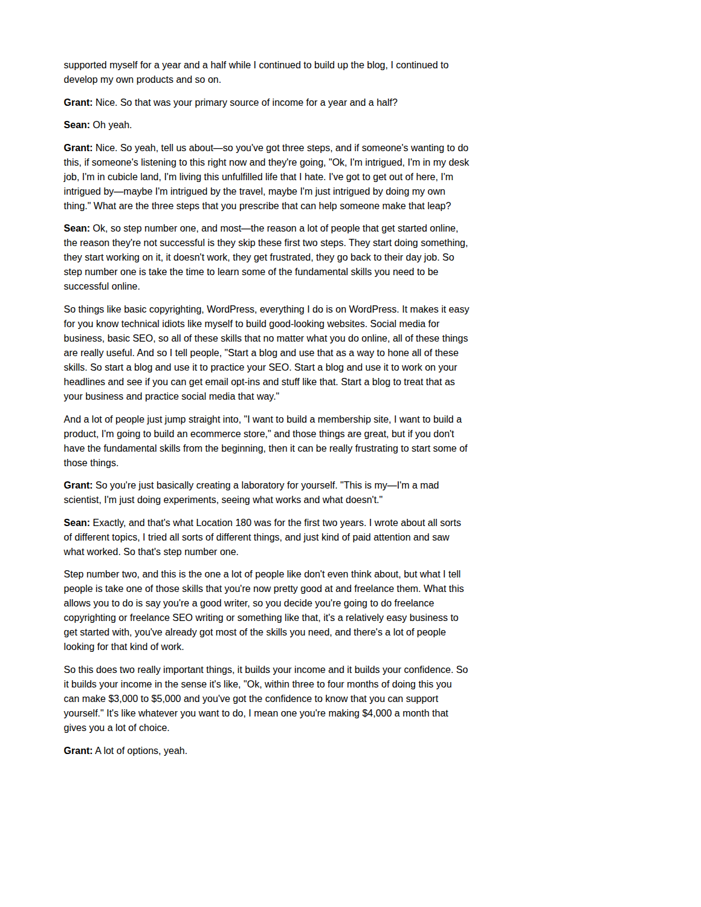supported myself for a year and a half while I continued to build up the blog, I continued to develop my own products and so on.
Grant: Nice. So that was your primary source of income for a year and a half?
Sean: Oh yeah.
Grant: Nice. So yeah, tell us about—so you've got three steps, and if someone's wanting to do this, if someone's listening to this right now and they're going, "Ok, I'm intrigued, I'm in my desk job, I'm in cubicle land, I'm living this unfulfilled life that I hate. I've got to get out of here, I'm intrigued by—maybe I'm intrigued by the travel, maybe I'm just intrigued by doing my own thing." What are the three steps that you prescribe that can help someone make that leap?
Sean: Ok, so step number one, and most—the reason a lot of people that get started online, the reason they're not successful is they skip these first two steps. They start doing something, they start working on it, it doesn't work, they get frustrated, they go back to their day job. So step number one is take the time to learn some of the fundamental skills you need to be successful online.
So things like basic copyrighting, WordPress, everything I do is on WordPress. It makes it easy for you know technical idiots like myself to build good-looking websites. Social media for business, basic SEO, so all of these skills that no matter what you do online, all of these things are really useful. And so I tell people, "Start a blog and use that as a way to hone all of these skills. So start a blog and use it to practice your SEO. Start a blog and use it to work on your headlines and see if you can get email opt-ins and stuff like that. Start a blog to treat that as your business and practice social media that way."
And a lot of people just jump straight into, "I want to build a membership site, I want to build a product, I'm going to build an ecommerce store," and those things are great, but if you don't have the fundamental skills from the beginning, then it can be really frustrating to start some of those things.
Grant: So you're just basically creating a laboratory for yourself. "This is my—I'm a mad scientist, I'm just doing experiments, seeing what works and what doesn't."
Sean: Exactly, and that's what Location 180 was for the first two years. I wrote about all sorts of different topics, I tried all sorts of different things, and just kind of paid attention and saw what worked. So that's step number one.
Step number two, and this is the one a lot of people like don't even think about, but what I tell people is take one of those skills that you're now pretty good at and freelance them. What this allows you to do is say you're a good writer, so you decide you're going to do freelance copyrighting or freelance SEO writing or something like that, it's a relatively easy business to get started with, you've already got most of the skills you need, and there's a lot of people looking for that kind of work.
So this does two really important things, it builds your income and it builds your confidence. So it builds your income in the sense it's like, "Ok, within three to four months of doing this you can make $3,000 to $5,000 and you've got the confidence to know that you can support yourself." It's like whatever you want to do, I mean one you're making $4,000 a month that gives you a lot of choice.
Grant: A lot of options, yeah.